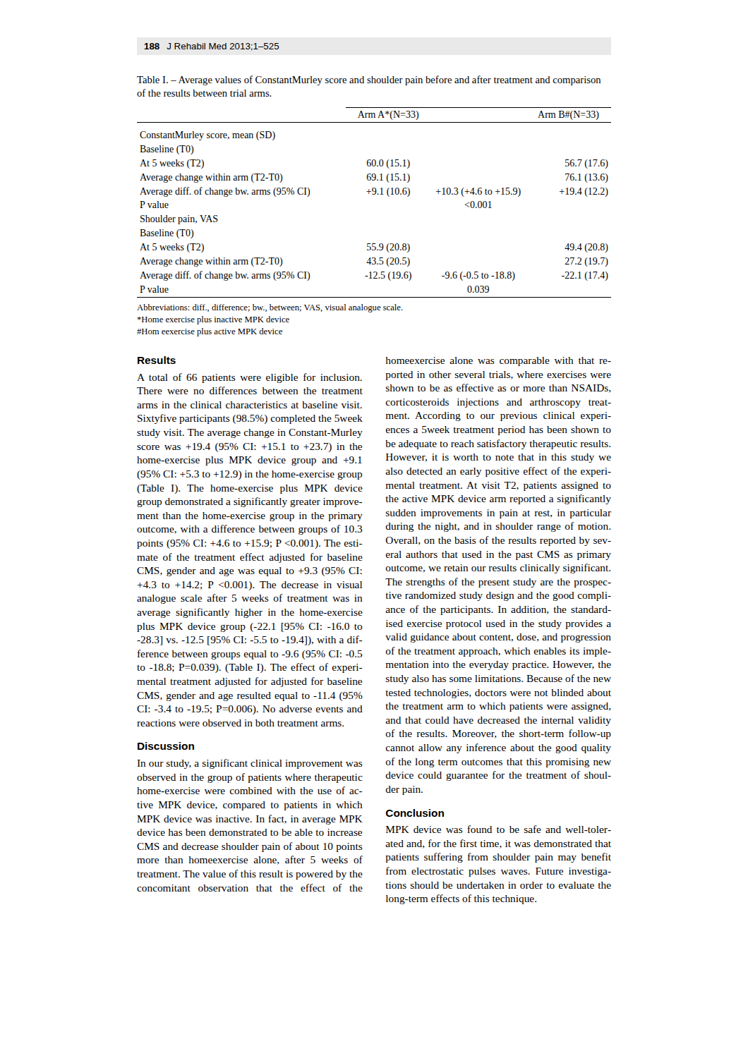188 J Rehabil Med 2013;1–525
Table I. – Average values of ConstantMurley score and shoulder pain before and after treatment and comparison of the results between trial arms.
| | Arm A*(N=33) | | Arm B#(N=33) |
| --- | --- | --- | --- |
| ConstantMurley score, mean (SD) | | | |
| Baseline (T0) | | | |
| At 5 weeks (T2) | 60.0 (15.1) | | 56.7 (17.6) |
| Average change within arm (T2-T0) | 69.1 (15.1) | | 76.1 (13.6) |
| Average diff. of change bw. arms (95% CI) | +9.1 (10.6) | +10.3 (+4.6 to +15.9) | +19.4 (12.2) |
| P value | | <0.001 | |
| Shoulder pain, VAS | | | |
| Baseline (T0) | | | |
| At 5 weeks (T2) | 55.9 (20.8) | | 49.4 (20.8) |
| Average change within arm (T2-T0) | 43.5 (20.5) | | 27.2 (19.7) |
| Average diff. of change bw. arms (95% CI) | -12.5 (19.6) | -9.6 (-0.5 to -18.8) | -22.1 (17.4) |
| P value | | 0.039 | |
Abbreviations: diff., difference; bw., between; VAS, visual analogue scale.
*Home exercise plus inactive MPK device
#Hom eexercise plus active MPK device
Results
A total of 66 patients were eligible for inclusion. There were no differences between the treatment arms in the clinical characteristics at baseline visit. Sixtyfive participants (98.5%) completed the 5week study visit. The average change in Constant-Murley score was +19.4 (95% CI: +15.1 to +23.7) in the home-exercise plus MPK device group and +9.1 (95% CI: +5.3 to +12.9) in the home-exercise group (Table I). The home-exercise plus MPK device group demonstrated a significantly greater improvement than the home-exercise group in the primary outcome, with a difference between groups of 10.3 points (95% CI: +4.6 to +15.9; P <0.001). The estimate of the treatment effect adjusted for baseline CMS, gender and age was equal to +9.3 (95% CI: +4.3 to +14.2; P <0.001). The decrease in visual analogue scale after 5 weeks of treatment was in average significantly higher in the home-exercise plus MPK device group (-22.1 [95% CI: -16.0 to -28.3] vs. -12.5 [95% CI: -5.5 to -19.4]), with a difference between groups equal to -9.6 (95% CI: -0.5 to -18.8; P=0.039). (Table I). The effect of experimental treatment adjusted for adjusted for baseline CMS, gender and age resulted equal to -11.4 (95% CI: -3.4 to -19.5; P=0.006). No adverse events and reactions were observed in both treatment arms.
Discussion
In our study, a significant clinical improvement was observed in the group of patients where therapeutic home-exercise were combined with the use of active MPK device, compared to patients in which MPK device was inactive. In fact, in average MPK device has been demonstrated to be able to increase CMS and decrease shoulder pain of about 10 points more than homeexercise alone, after 5 weeks of treatment. The value of this result is powered by the concomitant observation that the effect of the homeexercise alone was comparable with that reported in other several trials, where exercises were shown to be as effective as or more than NSAIDs, corticosteroids injections and arthroscopy treatment. According to our previous clinical experiences a 5week treatment period has been shown to be adequate to reach satisfactory therapeutic results. However, it is worth to note that in this study we also detected an early positive effect of the experimental treatment. At visit T2, patients assigned to the active MPK device arm reported a significantly sudden improvements in pain at rest, in particular during the night, and in shoulder range of motion. Overall, on the basis of the results reported by several authors that used in the past CMS as primary outcome, we retain our results clinically significant. The strengths of the present study are the prospective randomized study design and the good compliance of the participants. In addition, the standardised exercise protocol used in the study provides a valid guidance about content, dose, and progression of the treatment approach, which enables its implementation into the everyday practice. However, the study also has some limitations. Because of the new tested technologies, doctors were not blinded about the treatment arm to which patients were assigned, and that could have decreased the internal validity of the results. Moreover, the short-term follow-up cannot allow any inference about the good quality of the long term outcomes that this promising new device could guarantee for the treatment of shoulder pain.
Conclusion
MPK device was found to be safe and well-tolerated and, for the first time, it was demonstrated that patients suffering from shoulder pain may benefit from electrostatic pulses waves. Future investigations should be undertaken in order to evaluate the long-term effects of this technique.